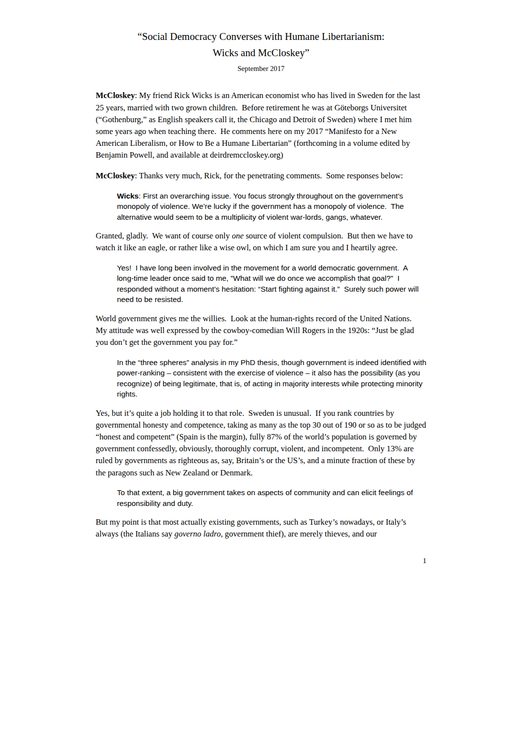“Social Democracy Converses with Humane Libertarianism:
Wicks and McCloskey”
September 2017
McCloskey: My friend Rick Wicks is an American economist who has lived in Sweden for the last 25 years, married with two grown children. Before retirement he was at Göteborgs Universitet (“Gothenburg,” as English speakers call it, the Chicago and Detroit of Sweden) where I met him some years ago when teaching there. He comments here on my 2017 “Manifesto for a New American Liberalism, or How to Be a Humane Libertarian” (forthcoming in a volume edited by Benjamin Powell, and available at deirdremccloskey.org)
McCloskey: Thanks very much, Rick, for the penetrating comments. Some responses below:
Wicks: First an overarching issue. You focus strongly throughout on the government’s monopoly of violence. We’re lucky if the government has a monopoly of violence. The alternative would seem to be a multiplicity of violent war-lords, gangs, whatever.
Granted, gladly. We want of course only one source of violent compulsion. But then we have to watch it like an eagle, or rather like a wise owl, on which I am sure you and I heartily agree.
Yes! I have long been involved in the movement for a world democratic government. A long-time leader once said to me, ”What will we do once we accomplish that goal?” I responded without a moment’s hesitation: “Start fighting against it.” Surely such power will need to be resisted.
World government gives me the willies. Look at the human-rights record of the United Nations. My attitude was well expressed by the cowboy-comedian Will Rogers in the 1920s: “Just be glad you don’t get the government you pay for.”
In the “three spheres” analysis in my PhD thesis, though government is indeed identified with power-ranking – consistent with the exercise of violence – it also has the possibility (as you recognize) of being legitimate, that is, of acting in majority interests while protecting minority rights.
Yes, but it’s quite a job holding it to that role. Sweden is unusual. If you rank countries by governmental honesty and competence, taking as many as the top 30 out of 190 or so as to be judged “honest and competent” (Spain is the margin), fully 87% of the world’s population is governed by government confessedly, obviously, thoroughly corrupt, violent, and incompetent. Only 13% are ruled by governments as righteous as, say, Britain’s or the US’s, and a minute fraction of these by the paragons such as New Zealand or Denmark.
To that extent, a big government takes on aspects of community and can elicit feelings of responsibility and duty.
But my point is that most actually existing governments, such as Turkey’s nowadays, or Italy’s always (the Italians say governo ladro, government thief), are merely thieves, and our
1